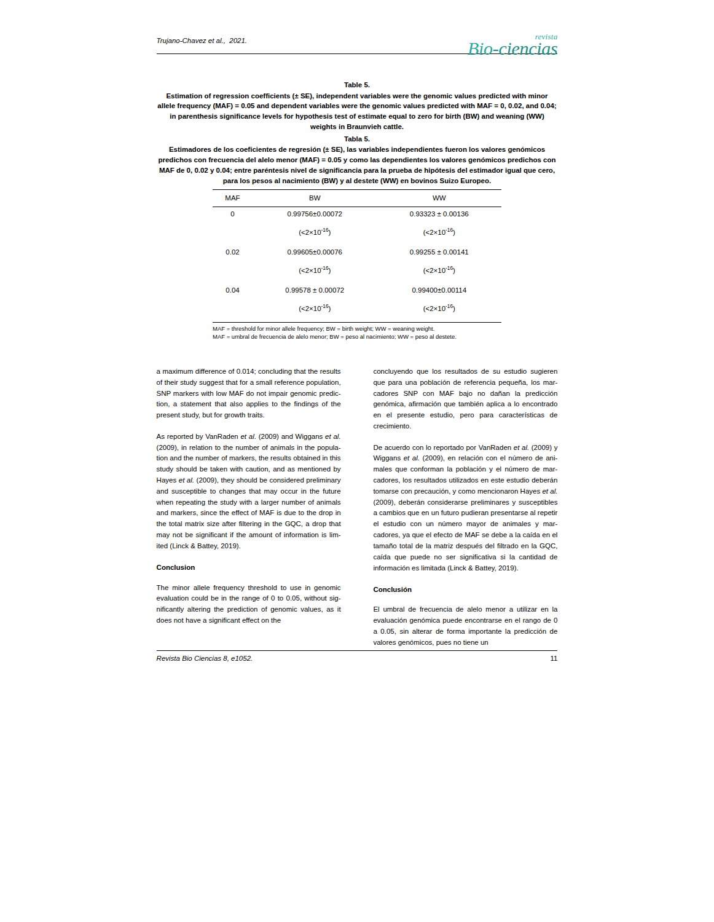Trujano-Chavez et al., 2021.
revista Bio-ciencias
Table 5.
Estimation of regression coefficients (± SE), independent variables were the genomic values predicted with minor allele frequency (MAF) = 0.05 and dependent variables were the genomic values predicted with MAF = 0, 0.02, and 0.04; in parenthesis significance levels for hypothesis test of estimate equal to zero for birth (BW) and weaning (WW) weights in Braunvieh cattle.
Tabla 5.
Estimadores de los coeficientes de regresión (± SE), las variables independientes fueron los valores genómicos predichos con frecuencia del alelo menor (MAF) = 0.05 y como las dependientes los valores genómicos predichos con MAF de 0, 0.02 y 0.04; entre paréntesis nivel de significancia para la prueba de hipótesis del estimador igual que cero, para los pesos al nacimiento (BW) y al destete (WW) en bovinos Suizo Europeo.
| MAF | BW | WW |
| --- | --- | --- |
| 0 | 0.99756±0.00072 | 0.93323 ± 0.00136 |
| | (<2×10 -16 ) | (<2×10 -16 ) |
| 0.02 | 0.99605±0.00076 | 0.99255 ± 0.00141 |
| | (<2×10 -16 ) | (<2×10 -16 ) |
| 0.04 | 0.99578 ± 0.00072 | 0.99400±0.00114 |
| | (<2×10 -16 ) | (<2×10 -16 ) |
MAF = threshold for minor allele frequency; BW = birth weight; WW = weaning weight.
MAF = umbral de frecuencia de alelo menor; BW = peso al nacimiento; WW = peso al destete.
a maximum difference of 0.014; concluding that the results of their study suggest that for a small reference population, SNP markers with low MAF do not impair genomic prediction, a statement that also applies to the findings of the present study, but for growth traits.
As reported by VanRaden et al. (2009) and Wiggans et al. (2009), in relation to the number of animals in the population and the number of markers, the results obtained in this study should be taken with caution, and as mentioned by Hayes et al. (2009), they should be considered preliminary and susceptible to changes that may occur in the future when repeating the study with a larger number of animals and markers, since the effect of MAF is due to the drop in the total matrix size after filtering in the GQC, a drop that may not be significant if the amount of information is limited (Linck & Battey, 2019).
Conclusion
The minor allele frequency threshold to use in genomic evaluation could be in the range of 0 to 0.05, without significantly altering the prediction of genomic values, as it does not have a significant effect on the
concluyendo que los resultados de su estudio sugieren que para una población de referencia pequeña, los marcadores SNP con MAF bajo no dañan la predicción genómica, afirmación que también aplica a lo encontrado en el presente estudio, pero para características de crecimiento.
De acuerdo con lo reportado por VanRaden et al. (2009) y Wiggans et al. (2009), en relación con el número de animales que conforman la población y el número de marcadores, los resultados utilizados en este estudio deberán tomarse con precaución, y como mencionaron Hayes et al. (2009), deberán considerarse preliminares y susceptibles a cambios que en un futuro pudieran presentarse al repetir el estudio con un número mayor de animales y marcadores, ya que el efecto de MAF se debe a la caída en el tamaño total de la matriz después del filtrado en la GQC, caída que puede no ser significativa si la cantidad de información es limitada (Linck & Battey, 2019).
Conclusión
El umbral de frecuencia de alelo menor a utilizar en la evaluación genómica puede encontrarse en el rango de 0 a 0.05, sin alterar de forma importante la predicción de valores genómicos, pues no tiene un
Revista Bio Ciencias 8, e1052. 11